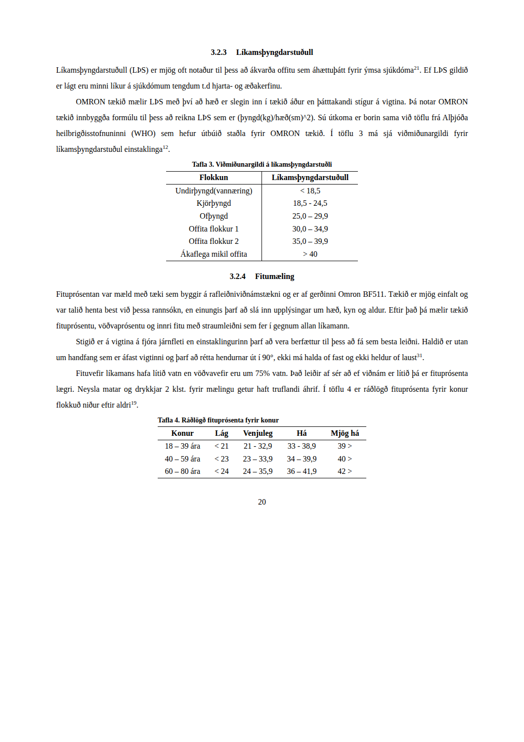3.2.3 Líkamsþyngdarstuðull
Líkamsþyngdarstuðull (LÞS) er mjög oft notaður til þess að ákvarða offitu sem áhættuþátt fyrir ýmsa sjúkdóma21. Ef LÞS gildið er lágt eru minni líkur á sjúkdómum tengdum t.d hjarta- og æðakerfinu.
OMRON tækið mælir LÞS með því að hæð er slegin inn í tækið áður en þátttakandi stígur á vigtina. Þá notar OMRON tækið innbyggða formúlu til þess að reikna LÞS sem er (þyngd(kg)/hæð(sm)^2). Sú útkoma er borin sama við töflu frá Alþjóða heilbrigðisstofnuninni (WHO) sem hefur útbúið staðla fyrir OMRON tækið. Í töflu 3 má sjá viðmiðunargildi fyrir líkamsþyngdarstuðul einstaklinga12.
Tafla 3. Viðmiðunargildi á líkamsþyngdarstuðli
| Flokkun | Líkamsþyngdarstuðull |
| --- | --- |
| Undirþyngd(vannæring) | < 18,5 |
| Kjörþyngd | 18,5 - 24,5 |
| Ofþyngd | 25,0 – 29,9 |
| Offita flokkur 1 | 30,0 – 34,9 |
| Offita flokkur 2 | 35,0 – 39,9 |
| Ákaflega mikil offita | > 40 |
3.2.4 Fitumæling
Fituprósentan var mæld með tæki sem byggir á rafleiðniviðnámstækni og er af gerðinni Omron BF511. Tækið er mjög einfalt og var talið henta best við þessa rannsókn, en einungis þarf að slá inn upplýsingar um hæð, kyn og aldur. Eftir það þá mælir tækið fituprósentu, vöðvaprósentu og innri fitu með straumleiðni sem fer í gegnum allan líkamann.
Stigið er á vigtina á fjóra járnfleti en einstaklingurinn þarf að vera berfættur til þess að fá sem besta leiðni. Haldið er utan um handfang sem er áfast vigtinni og þarf að rétta hendurnar út í 90°, ekki má halda of fast og ekki heldur of laust31.
Fituvefir líkamans hafa lítið vatn en vöðvavefir eru um 75% vatn. Það leiðir af sér að ef viðnám er lítið þá er fituprósenta lægri. Neysla matar og drykkjar 2 klst. fyrir mælingu getur haft truflandi áhrif. Í töflu 4 er ráðlögð fituprósenta fyrir konur flokkuð niður eftir aldri19.
Tafla 4. Ráðlögð fituprósenta fyrir konur
| Konur | Lág | Venjuleg | Há | Mjög há |
| --- | --- | --- | --- | --- |
| 18 – 39 ára | < 21 | 21 - 32,9 | 33 - 38,9 | 39 > |
| 40 – 59 ára | < 23 | 23 – 33,9 | 34 – 39,9 | 40 > |
| 60 – 80 ára | < 24 | 24 – 35,9 | 36 – 41,9 | 42 > |
20